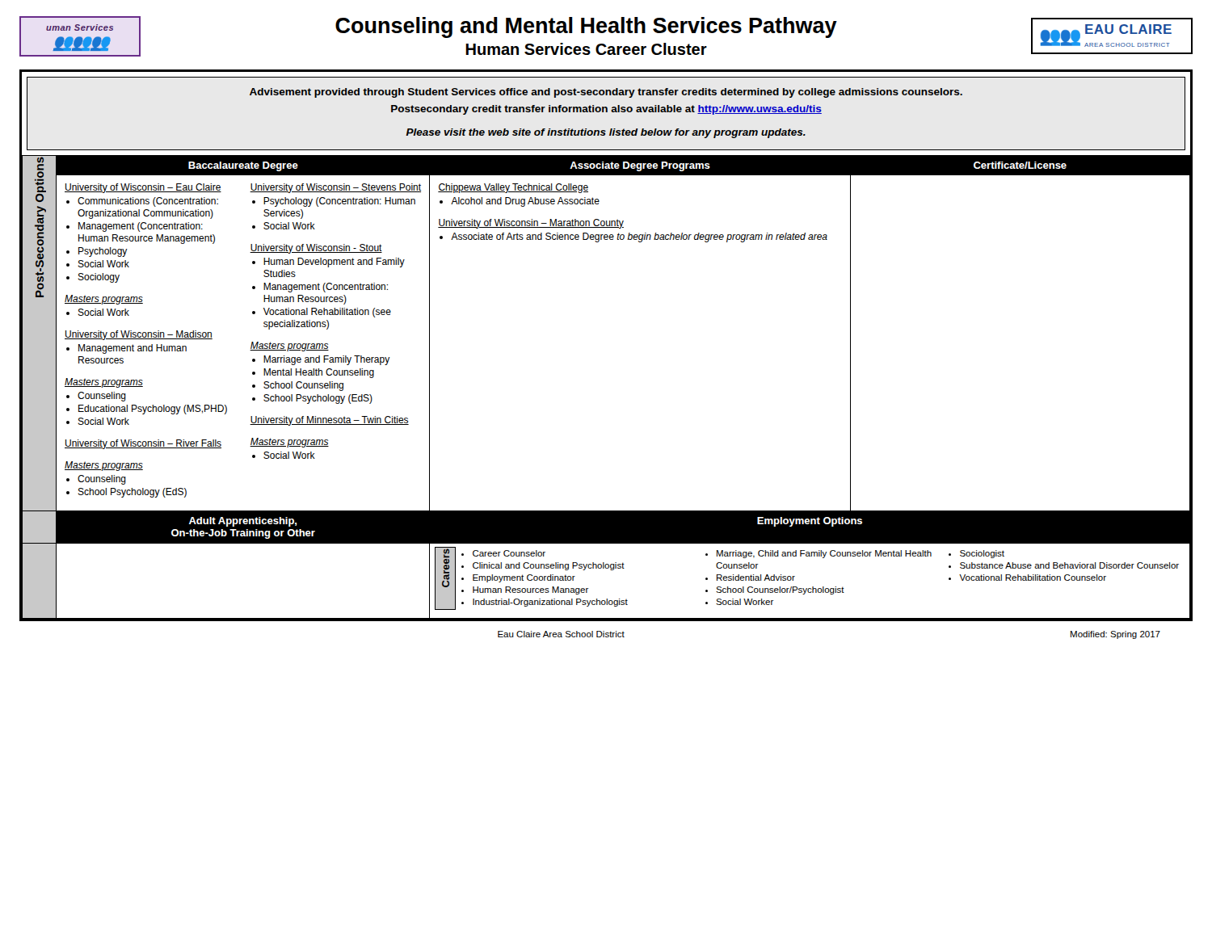uman Services 👥👥👥
Counseling and Mental Health Services Pathway
Human Services Career Cluster
👥👥 EAU CLAIRE
AREA SCHOOL DISTRICT
Advisement provided through Student Services office and post-secondary transfer credits determined by college admissions counselors.
Postsecondary credit transfer information also available at http://www.uwsa.edu/tis
Please visit the web site of institutions listed below for any program updates.
| Post-Secondary Options | Baccalaureate Degree | Associate Degree Programs | Certificate/License |
| University of Wisconsin – Eau Claire Communications (Concentration: Organizational Communication) Management (Concentration: Human Resource Management) Psychology Social Work Sociology Masters programs Social Work University of Wisconsin – Madison Management and Human Resources Masters programs Counseling Educational Psychology (MS,PHD) Social Work University of Wisconsin – River Falls Masters programs Counseling School Psychology (EdS) University of Wisconsin – Stevens Point Psychology (Concentration: Human Services) Social Work University of Wisconsin - Stout Human Development and Family Studies Management (Concentration: Human Resources) Vocational Rehabilitation (see specializations) Masters programs Marriage and Family Therapy Mental Health Counseling School Counseling School Psychology (EdS) University of Minnesota – Twin Cities Masters programs Social Work | Chippewa Valley Technical College Alcohol and Drug Abuse Associate University of Wisconsin – Marathon County Associate of Arts and Science Degree to begin bachelor degree program in related area | |
| | Adult Apprenticeship, On-the-Job Training or Other | Employment Options |
| | | / Careers / Career Counselor Clinical and Counseling Psychologist Employment Coordinator Human Resources Manager Industrial-Organizational Psychologist Marriage, Child and Family Counselor Mental Health Counselor Residential Advisor School Counselor/Psychologist Social Worker Sociologist Substance Abuse and Behavioral Disorder Counselor Vocational Rehabilitation Counselor / |
Eau Claire Area School District
Modified: Spring 2017